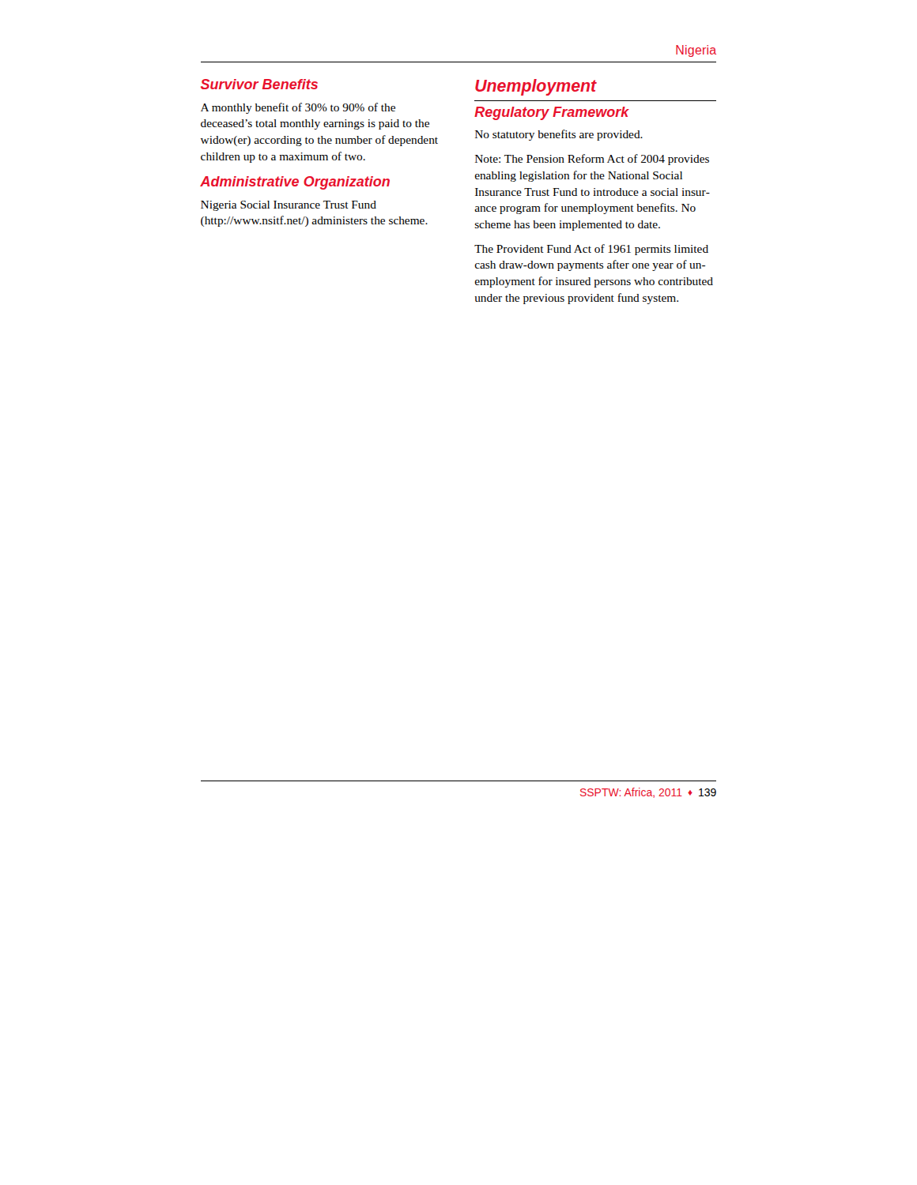Nigeria
Survivor Benefits
A monthly benefit of 30% to 90% of the deceased’s total monthly earnings is paid to the widow(er) according to the number of dependent children up to a maximum of two.
Administrative Organization
Nigeria Social Insurance Trust Fund (http://www.nsitf.net/) administers the scheme.
Unemployment
Regulatory Framework
No statutory benefits are provided.
Note: The Pension Reform Act of 2004 provides enabling legislation for the National Social Insurance Trust Fund to introduce a social insurance program for unemployment benefits. No scheme has been implemented to date.
The Provident Fund Act of 1961 permits limited cash draw-down payments after one year of unemployment for insured persons who contributed under the previous provident fund system.
SSPTW: Africa, 2011 ♦ 139